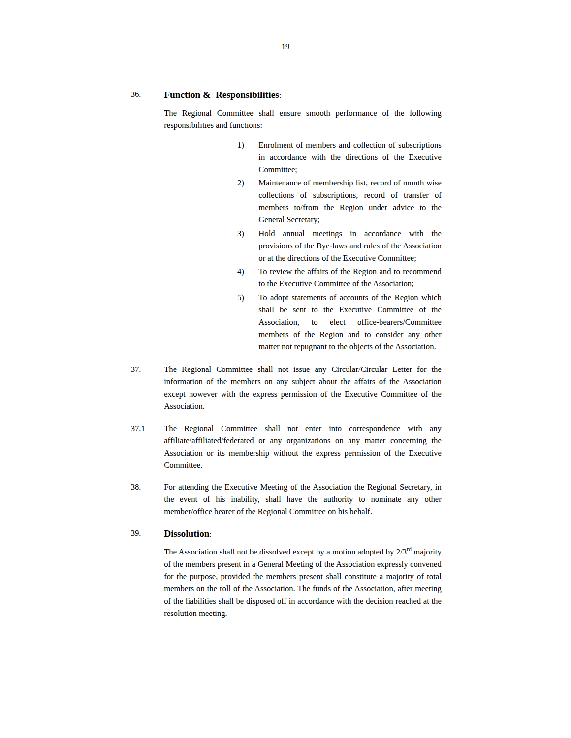19
36.
Function & Responsibilities:
The Regional Committee shall ensure smooth performance of the following responsibilities and functions:
1) Enrolment of members and collection of subscriptions in accordance with the directions of the Executive Committee;
2) Maintenance of membership list, record of month wise collections of subscriptions, record of transfer of members to/from the Region under advice to the General Secretary;
3) Hold annual meetings in accordance with the provisions of the Bye-laws and rules of the Association or at the directions of the Executive Committee;
4) To review the affairs of the Region and to recommend to the Executive Committee of the Association;
5) To adopt statements of accounts of the Region which shall be sent to the Executive Committee of the Association, to elect office-bearers/Committee members of the Region and to consider any other matter not repugnant to the objects of the Association.
37.
The Regional Committee shall not issue any Circular/Circular Letter for the information of the members on any subject about the affairs of the Association except however with the express permission of the Executive Committee of the Association.
37.1
The Regional Committee shall not enter into correspondence with any affiliate/affiliated/federated or any organizations on any matter concerning the Association or its membership without the express permission of the Executive Committee.
38.
For attending the Executive Meeting of the Association the Regional Secretary, in the event of his inability, shall have the authority to nominate any other member/office bearer of the Regional Committee on his behalf.
39.
Dissolution:
The Association shall not be dissolved except by a motion adopted by 2/3rd majority of the members present in a General Meeting of the Association expressly convened for the purpose, provided the members present shall constitute a majority of total members on the roll of the Association. The funds of the Association, after meeting of the liabilities shall be disposed off in accordance with the decision reached at the resolution meeting.